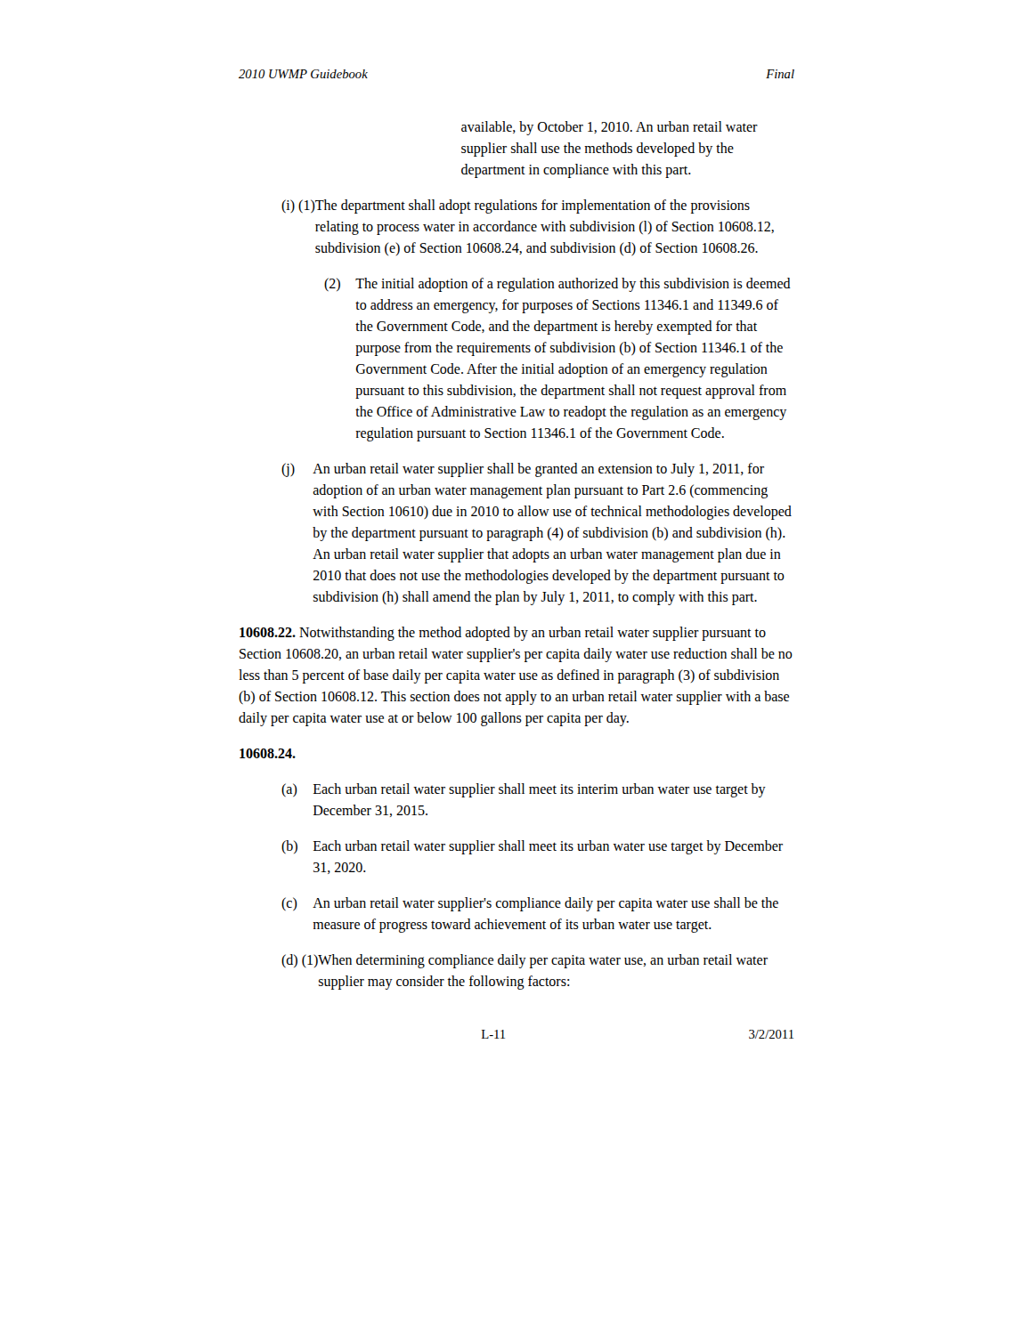2010 UWMP Guidebook
Final
available, by October 1, 2010. An urban retail water supplier shall use the methods developed by the department in compliance with this part.
(i) (1)
The department shall adopt regulations for implementation of the provisions relating to process water in accordance with subdivision (l) of Section 10608.12, subdivision (e) of Section 10608.24, and subdivision (d) of Section 10608.26.
(2)
The initial adoption of a regulation authorized by this subdivision is deemed to address an emergency, for purposes of Sections 11346.1 and 11349.6 of the Government Code, and the department is hereby exempted for that purpose from the requirements of subdivision (b) of Section 11346.1 of the Government Code. After the initial adoption of an emergency regulation pursuant to this subdivision, the department shall not request approval from the Office of Administrative Law to readopt the regulation as an emergency regulation pursuant to Section 11346.1 of the Government Code.
(j)
An urban retail water supplier shall be granted an extension to July 1, 2011, for adoption of an urban water management plan pursuant to Part 2.6 (commencing with Section 10610) due in 2010 to allow use of technical methodologies developed by the department pursuant to paragraph (4) of subdivision (b) and subdivision (h). An urban retail water supplier that adopts an urban water management plan due in 2010 that does not use the methodologies developed by the department pursuant to subdivision (h) shall amend the plan by July 1, 2011, to comply with this part.
10608.22. Notwithstanding the method adopted by an urban retail water supplier pursuant to Section 10608.20, an urban retail water supplier's per capita daily water use reduction shall be no less than 5 percent of base daily per capita water use as defined in paragraph (3) of subdivision (b) of Section 10608.12. This section does not apply to an urban retail water supplier with a base daily per capita water use at or below 100 gallons per capita per day.
10608.24.
(a)
Each urban retail water supplier shall meet its interim urban water use target by December 31, 2015.
(b)
Each urban retail water supplier shall meet its urban water use target by December 31, 2020.
(c)
An urban retail water supplier's compliance daily per capita water use shall be the measure of progress toward achievement of its urban water use target.
(d) (1)
When determining compliance daily per capita water use, an urban retail water supplier may consider the following factors:
L-11
3/2/2011